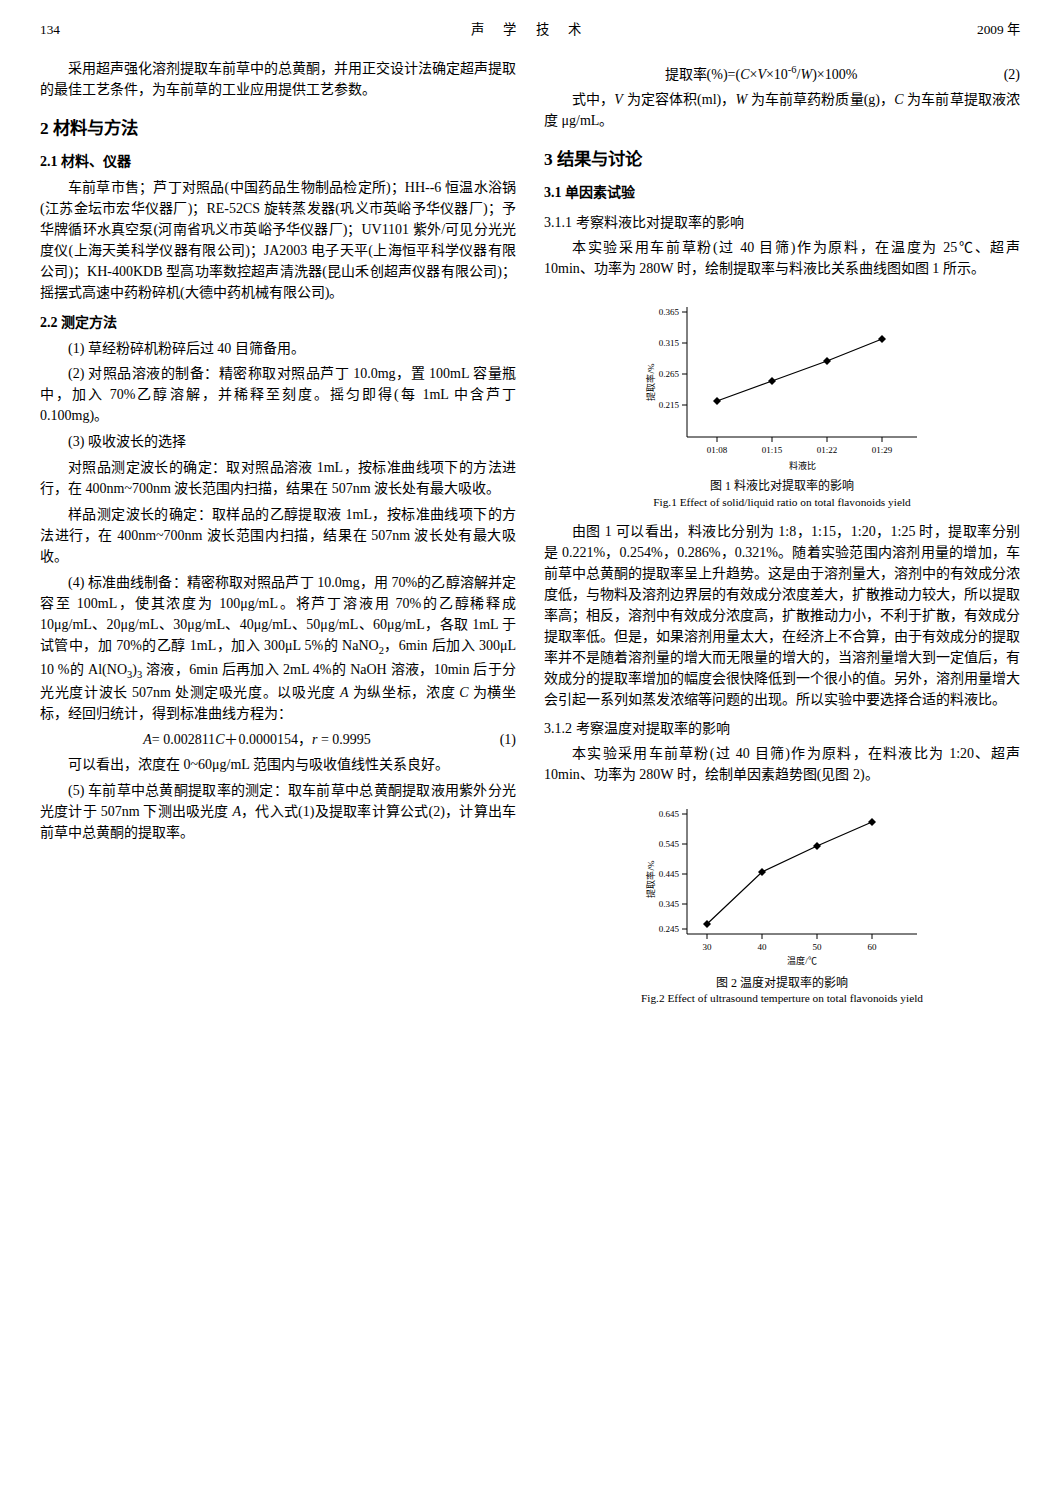134
声 学 技 术
2009 年
采用超声强化溶剂提取车前草中的总黄酮，并用正交设计法确定超声提取的最佳工艺条件，为车前草的工业应用提供工艺参数。
2 材料与方法
2.1 材料、仪器
车前草市售；芦丁对照品(中国药品生物制品检定所)；HH--6 恒温水浴锅(江苏金坛市宏华仪器厂)；RE-52CS 旋转蒸发器(巩义市英峪予华仪器厂)；予华牌循环水真空泵(河南省巩义市英峪予华仪器厂)；UV1101 紫外/可见分光光度仪(上海天美科学仪器有限公司)；JA2003 电子天平(上海恒平科学仪器有限公司)；KH-400KDB 型高功率数控超声清洗器(昆山禾创超声仪器有限公司)；摇摆式高速中药粉碎机(大德中药机械有限公司)。
2.2 测定方法
(1) 草经粉碎机粉碎后过 40 目筛备用。
(2) 对照品溶液的制备：精密称取对照品芦丁 10.0mg，置 100mL 容量瓶中，加入 70%乙醇溶解，并稀释至刻度。摇匀即得(每 1mL 中含芦丁 0.100mg)。
(3) 吸收波长的选择
对照品测定波长的确定：取对照品溶液 1mL，按标准曲线项下的方法进行，在 400nm~700nm 波长范围内扫描，结果在 507nm 波长处有最大吸收。
样品测定波长的确定：取样品的乙醇提取液 1mL，按标准曲线项下的方法进行，在 400nm~700nm 波长范围内扫描，结果在 507nm 波长处有最大吸收。
(4) 标准曲线制备：精密称取对照品芦丁 10.0mg，用 70%的乙醇溶解并定容至 100mL，使其浓度为 100μg/mL。将芦丁溶液用 70%的乙醇稀释成 10μg/mL、20μg/mL、30μg/mL、40μg/mL、50μg/mL、60μg/mL，各取 1mL 于试管中，加 70%的乙醇 1mL，加入 300μL 5%的 NaNO2，6min 后加入 300μL 10 %的 Al(NO3)3 溶液，6min 后再加入 2mL 4%的 NaOH 溶液，10min 后于分光光度计波长 507nm 处测定吸光度。以吸光度 A 为纵坐标，浓度 C 为横坐标，经回归统计，得到标准曲线方程为：
A= 0.002811C＋0.0000154，r = 0.9995
(1)
可以看出，浓度在 0~60μg/mL 范围内与吸收值线性关系良好。
(5) 车前草中总黄酮提取率的测定：取车前草中总黄酮提取液用紫外分光光度计于 507nm 下测出吸光度 A，代入式(1)及提取率计算公式(2)，计算出车前草中总黄酮的提取率。
提取率(%)=(C×V×10-6/W)×100%
(2)
式中，V 为定容体积(ml)，W 为车前草药粉质量(g)，C 为车前草提取液浓度 μg/mL。
3 结果与讨论
3.1 单因素试验
3.1.1 考察料液比对提取率的影响
本实验采用车前草粉(过 40 目筛)作为原料，在温度为 25℃、超声 10min、功率为 280W 时，绘制提取率与料液比关系曲线图如图 1 所示。
0.365 0.315 0.265 0.215 01:08 01:15 01:22 01:29 提取率/% 料液比
图 1 料液比对提取率的影响 Fig.1 Effect of solid/liquid ratio on total flavonoids yield
由图 1 可以看出，料液比分别为 1:8，1:15，1:20，1:25 时，提取率分别是 0.221%，0.254%，0.286%，0.321%。随着实验范围内溶剂用量的增加，车前草中总黄酮的提取率呈上升趋势。这是由于溶剂量大，溶剂中的有效成分浓度低，与物料及溶剂边界层的有效成分浓度差大，扩散推动力较大，所以提取率高；相反，溶剂中有效成分浓度高，扩散推动力小，不利于扩散，有效成分提取率低。但是，如果溶剂用量太大，在经济上不合算，由于有效成分的提取率并不是随着溶剂量的增大而无限量的增大的，当溶剂量增大到一定值后，有效成分的提取率增加的幅度会很快降低到一个很小的值。另外，溶剂用量增大会引起一系列如蒸发浓缩等问题的出现。所以实验中要选择合适的料液比。
3.1.2 考察温度对提取率的影响
本实验采用车前草粉(过 40 目筛)作为原料，在料液比为 1:20、超声 10min、功率为 280W 时，绘制单因素趋势图(见图 2)。
0.645 0.545 0.445 0.345 0.245 30 40 50 60 提取率/% 温度/℃
图 2 温度对提取率的影响 Fig.2 Effect of ultrasound temperture on total flavonoids yield